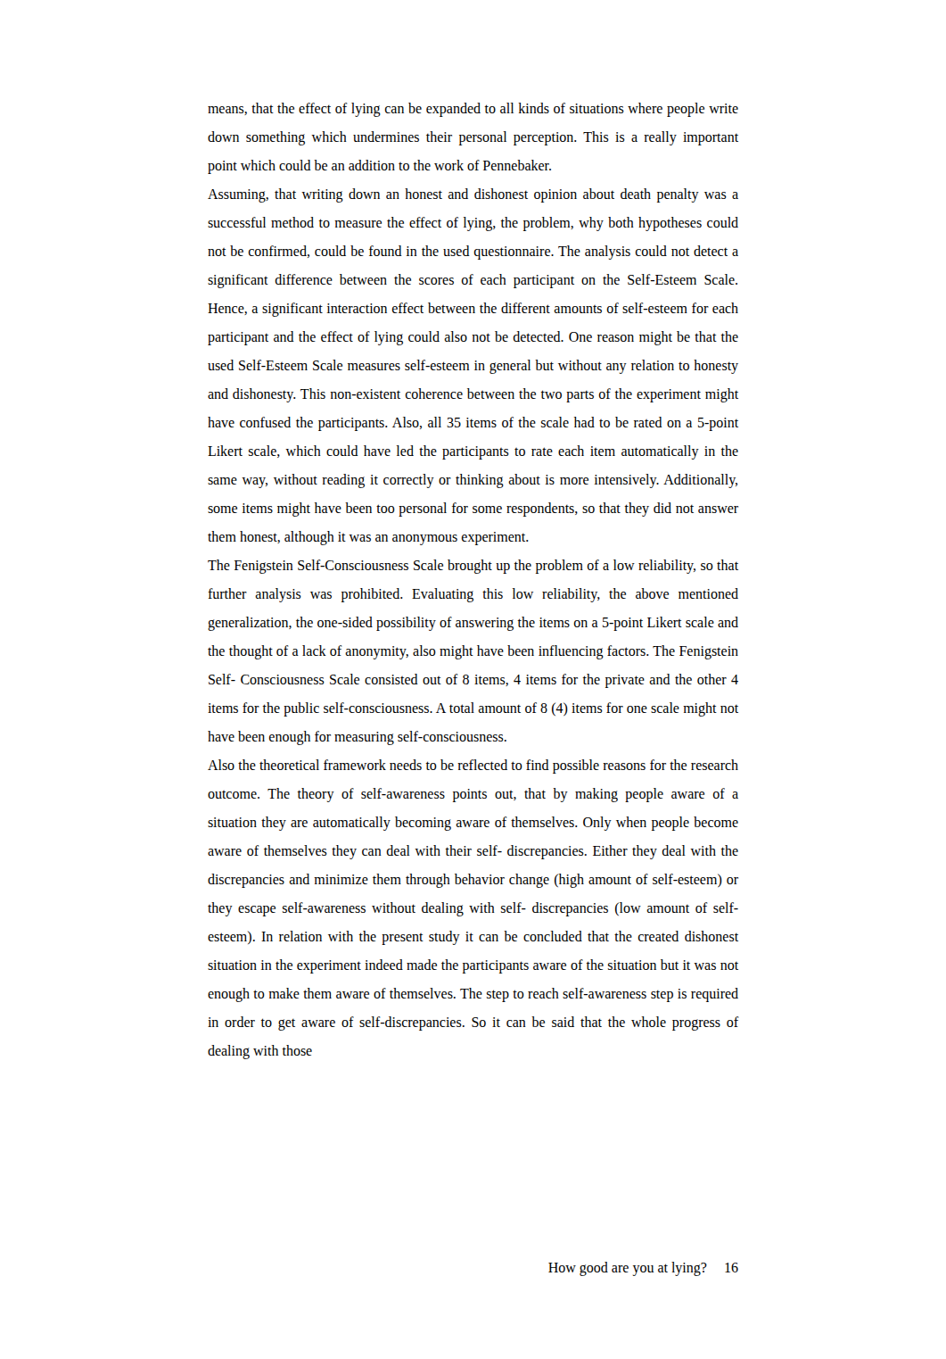means, that the effect of lying can be expanded to all kinds of situations where people write down something which undermines their personal perception. This is a really important point which could be an addition to the work of Pennebaker.
Assuming, that writing down an honest and dishonest opinion about death penalty was a successful method to measure the effect of lying, the problem, why both hypotheses could not be confirmed, could be found in the used questionnaire. The analysis could not detect a significant difference between the scores of each participant on the Self-Esteem Scale. Hence, a significant interaction effect between the different amounts of self-esteem for each participant and the effect of lying could also not be detected. One reason might be that the used Self-Esteem Scale measures self-esteem in general but without any relation to honesty and dishonesty. This non-existent coherence between the two parts of the experiment might have confused the participants. Also, all 35 items of the scale had to be rated on a 5-point Likert scale, which could have led the participants to rate each item automatically in the same way, without reading it correctly or thinking about is more intensively. Additionally, some items might have been too personal for some respondents, so that they did not answer them honest, although it was an anonymous experiment.
The Fenigstein Self-Consciousness Scale brought up the problem of a low reliability, so that further analysis was prohibited. Evaluating this low reliability, the above mentioned generalization, the one-sided possibility of answering the items on a 5-point Likert scale and the thought of a lack of anonymity, also might have been influencing factors. The Fenigstein Self- Consciousness Scale consisted out of 8 items, 4 items for the private and the other 4 items for the public self-consciousness. A total amount of 8 (4) items for one scale might not have been enough for measuring self-consciousness.
Also the theoretical framework needs to be reflected to find possible reasons for the research outcome. The theory of self-awareness points out, that by making people aware of a situation they are automatically becoming aware of themselves. Only when people become aware of themselves they can deal with their self- discrepancies. Either they deal with the discrepancies and minimize them through behavior change (high amount of self-esteem) or they escape self-awareness without dealing with self- discrepancies (low amount of self-esteem). In relation with the present study it can be concluded that the created dishonest situation in the experiment indeed made the participants aware of the situation but it was not enough to make them aware of themselves. The step to reach self-awareness step is required in order to get aware of self-discrepancies. So it can be said that the whole progress of dealing with those
How good are you at lying?16